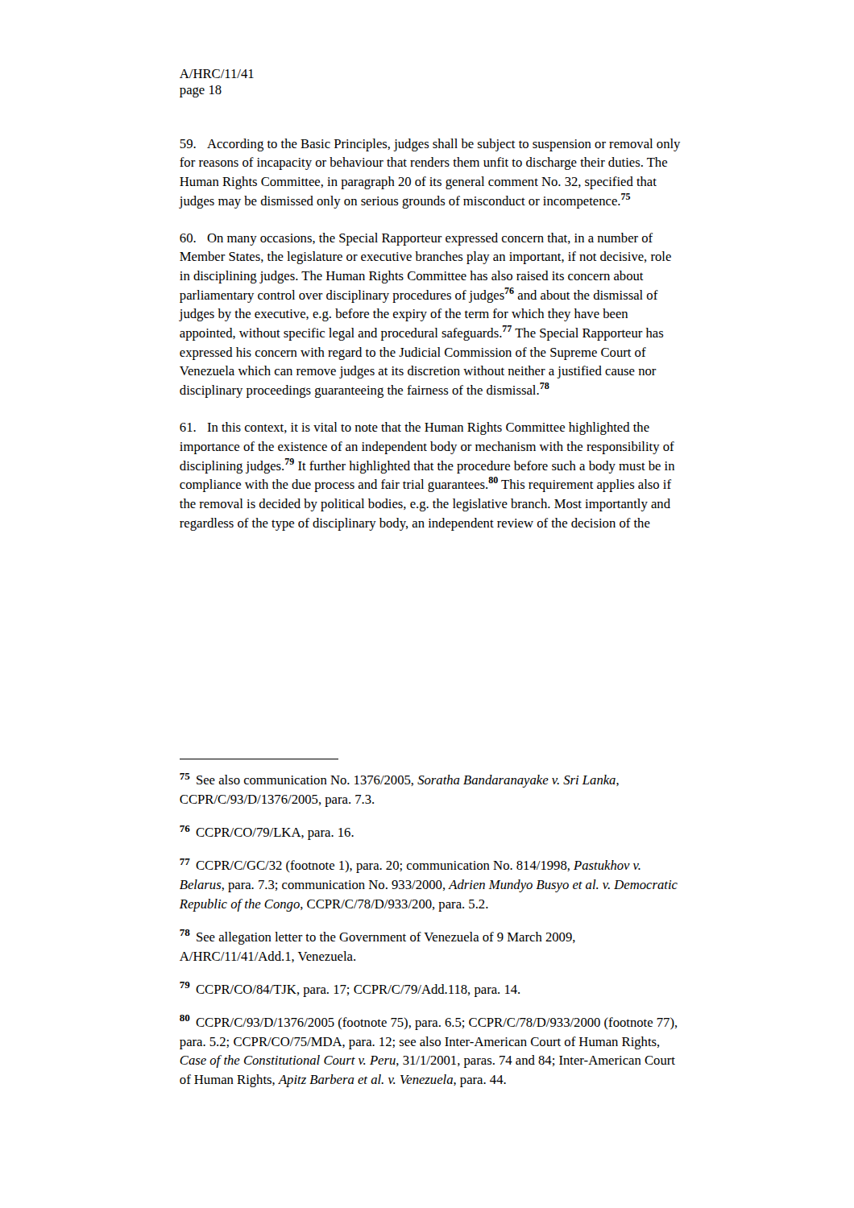A/HRC/11/41 page 18
59. According to the Basic Principles, judges shall be subject to suspension or removal only for reasons of incapacity or behaviour that renders them unfit to discharge their duties. The Human Rights Committee, in paragraph 20 of its general comment No. 32, specified that judges may be dismissed only on serious grounds of misconduct or incompetence.75
60. On many occasions, the Special Rapporteur expressed concern that, in a number of Member States, the legislature or executive branches play an important, if not decisive, role in disciplining judges. The Human Rights Committee has also raised its concern about parliamentary control over disciplinary procedures of judges76 and about the dismissal of judges by the executive, e.g. before the expiry of the term for which they have been appointed, without specific legal and procedural safeguards.77 The Special Rapporteur has expressed his concern with regard to the Judicial Commission of the Supreme Court of Venezuela which can remove judges at its discretion without neither a justified cause nor disciplinary proceedings guaranteeing the fairness of the dismissal.78
61. In this context, it is vital to note that the Human Rights Committee highlighted the importance of the existence of an independent body or mechanism with the responsibility of disciplining judges.79 It further highlighted that the procedure before such a body must be in compliance with the due process and fair trial guarantees.80 This requirement applies also if the removal is decided by political bodies, e.g. the legislative branch. Most importantly and regardless of the type of disciplinary body, an independent review of the decision of the
75 See also communication No. 1376/2005, Soratha Bandaranayake v. Sri Lanka, CCPR/C/93/D/1376/2005, para. 7.3.
76 CCPR/CO/79/LKA, para. 16.
77 CCPR/C/GC/32 (footnote 1), para. 20; communication No. 814/1998, Pastukhov v. Belarus, para. 7.3; communication No. 933/2000, Adrien Mundyo Busyo et al. v. Democratic Republic of the Congo, CCPR/C/78/D/933/200, para. 5.2.
78 See allegation letter to the Government of Venezuela of 9 March 2009, A/HRC/11/41/Add.1, Venezuela.
79 CCPR/CO/84/TJK, para. 17; CCPR/C/79/Add.118, para. 14.
80 CCPR/C/93/D/1376/2005 (footnote 75), para. 6.5; CCPR/C/78/D/933/2000 (footnote 77), para. 5.2; CCPR/CO/75/MDA, para. 12; see also Inter-American Court of Human Rights, Case of the Constitutional Court v. Peru, 31/1/2001, paras. 74 and 84; Inter-American Court of Human Rights, Apitz Barbera et al. v. Venezuela, para. 44.